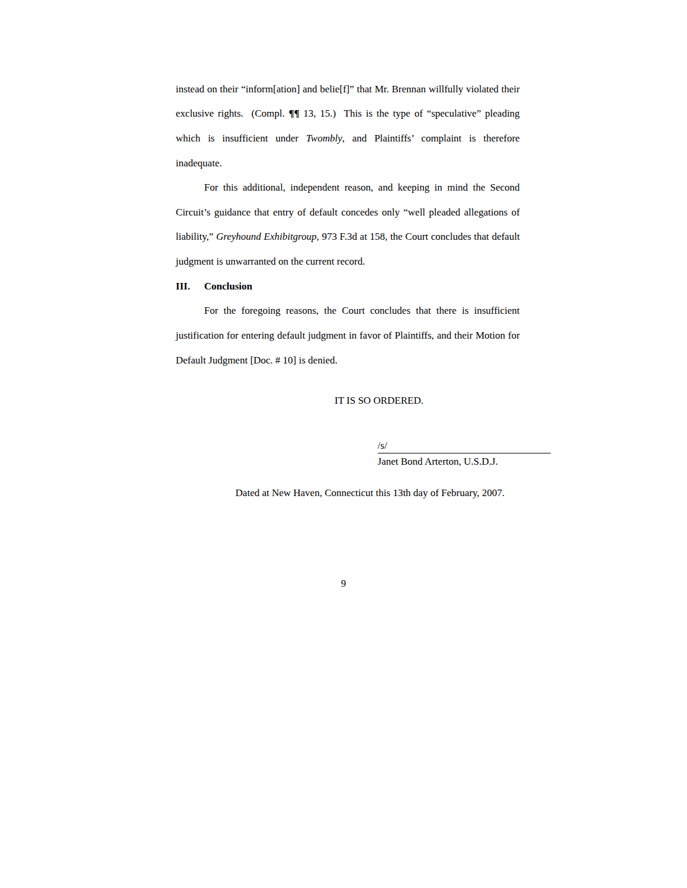instead on their “inform[ation] and belie[f]” that Mr. Brennan willfully violated their exclusive rights. (Compl. ¶¶ 13, 15.) This is the type of “speculative” pleading which is insufficient under Twombly, and Plaintiffs’ complaint is therefore inadequate.
For this additional, independent reason, and keeping in mind the Second Circuit’s guidance that entry of default concedes only “well pleaded allegations of liability,” Greyhound Exhibitgroup, 973 F.3d at 158, the Court concludes that default judgment is unwarranted on the current record.
III. Conclusion
For the foregoing reasons, the Court concludes that there is insufficient justification for entering default judgment in favor of Plaintiffs, and their Motion for Default Judgment [Doc. # 10] is denied.
IT IS SO ORDERED.
/s/
Janet Bond Arterton, U.S.D.J.
Dated at New Haven, Connecticut this 13th day of February, 2007.
9